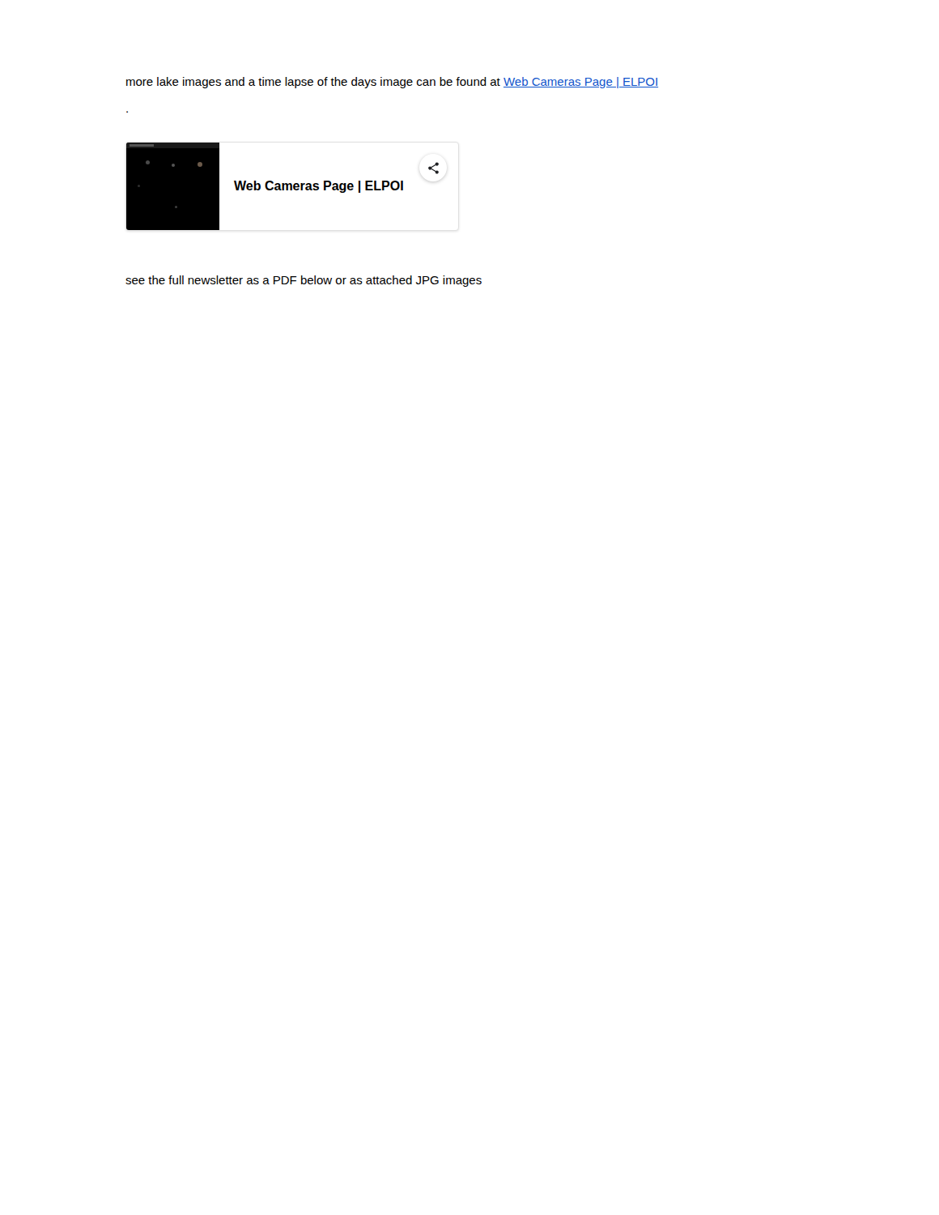more lake images and a time lapse of the days image can be found at Web Cameras Page | ELPOI
.
Web Cameras Page | ELPOI
see the full newsletter as a PDF below or as attached JPG images